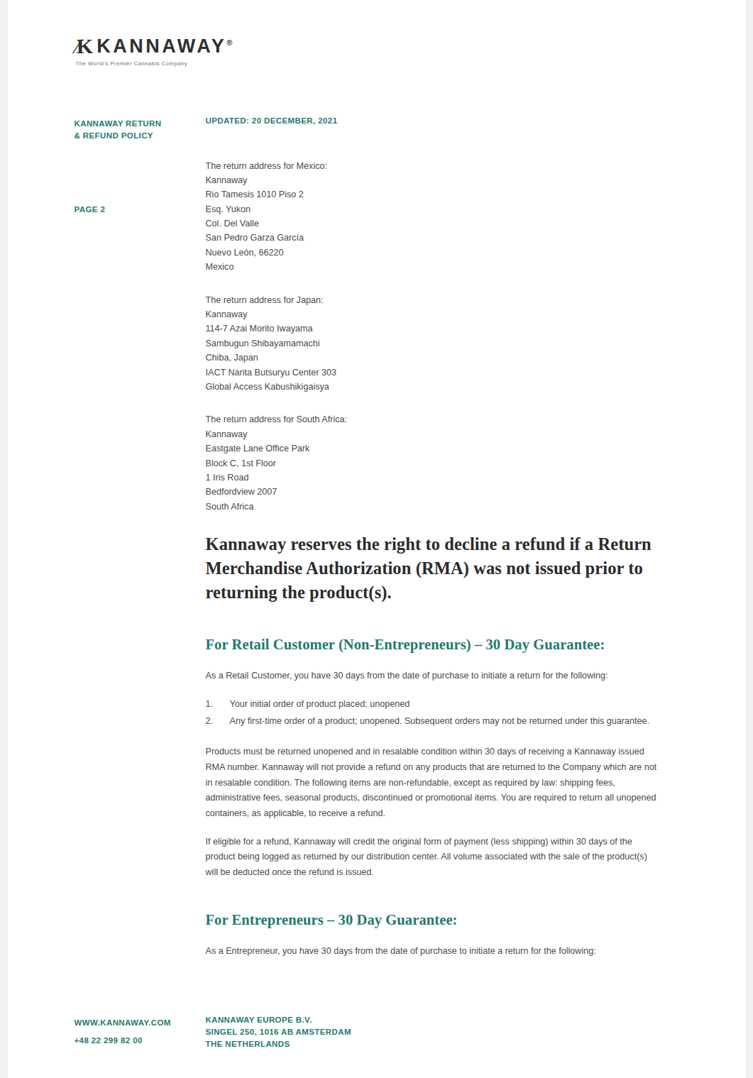/K KANNAWAY®
The World’s Premier Cannabis Company
Kannaway Return
& Refund Policy
Page 2
Updated: 20 December, 2021
The return address for Mexico:
Kannaway
Rio Tamesis 1010 Piso 2
Esq. Yukon
Col. Del Valle
San Pedro Garza García
Nuevo León, 66220
Mexico
The return address for Japan:
Kannaway
114-7 Azai Morito Iwayama
Sambugun Shibayamamachi
Chiba, Japan
IACT Narita Butsuryu Center 303
Global Access Kabushikigaisya
The return address for South Africa:
Kannaway
Eastgate Lane Office Park
Block C, 1st Floor
1 Iris Road
Bedfordview 2007
South Africa
Kannaway reserves the right to decline a refund if a Return Merchandise Authorization (RMA) was not issued prior to returning the product(s).
For Retail Customer (Non-Entrepreneurs) – 30 Day Guarantee:
As a Retail Customer, you have 30 days from the date of purchase to initiate a return for the following:
Your initial order of product placed; unopened
Any first-time order of a product; unopened. Subsequent orders may not be returned under this guarantee.
Products must be returned unopened and in resalable condition within 30 days of receiving a Kannaway issued RMA number. Kannaway will not provide a refund on any products that are returned to the Company which are not in resalable condition. The following items are non-refundable, except as required by law: shipping fees, administrative fees, seasonal products, discontinued or promotional items. You are required to return all unopened containers, as applicable, to receive a refund.
If eligible for a refund, Kannaway will credit the original form of payment (less shipping) within 30 days of the product being logged as returned by our distribution center. All volume associated with the sale of the product(s) will be deducted once the refund is issued.
For Entrepreneurs – 30 Day Guarantee:
As a Entrepreneur, you have 30 days from the date of purchase to initiate a return for the following:
www.kannaway.com
+48 22 299 82 00
Kannaway Europe B.V.
Singel 250, 1016 AB Amsterdam
The Netherlands